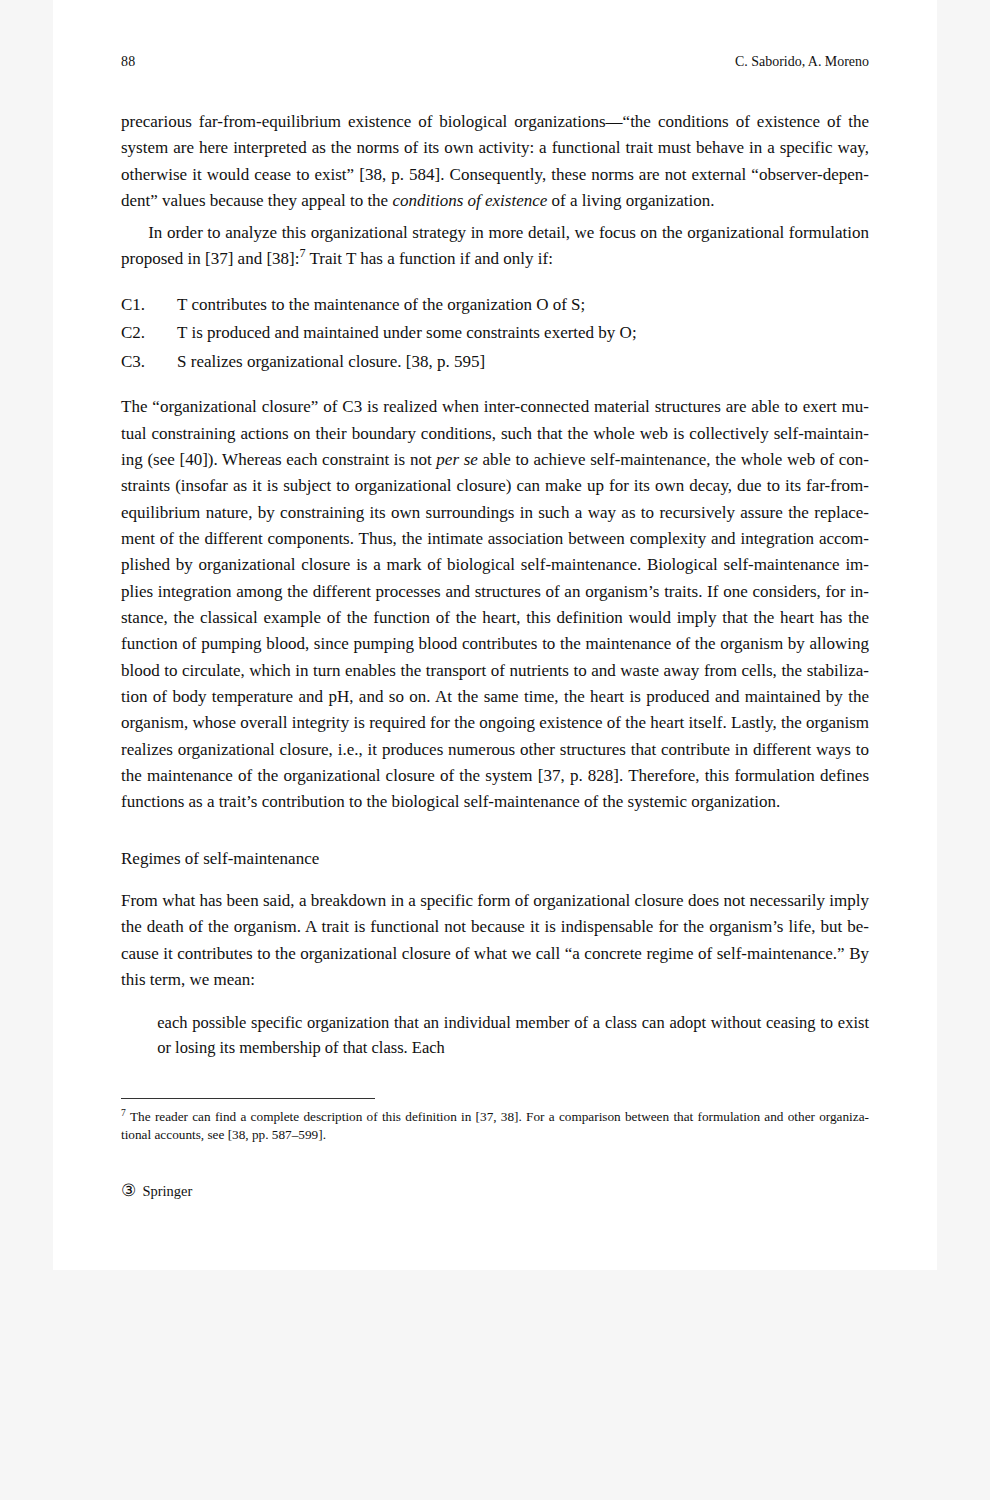88 C. Saborido, A. Moreno
precarious far-from-equilibrium existence of biological organizations—“the conditions of existence of the system are here interpreted as the norms of its own activity: a functional trait must behave in a specific way, otherwise it would cease to exist” [38, p. 584]. Consequently, these norms are not external “observer-dependent” values because they appeal to the conditions of existence of a living organization.
In order to analyze this organizational strategy in more detail, we focus on the organizational formulation proposed in [37] and [38]:7 Trait T has a function if and only if:
C1. T contributes to the maintenance of the organization O of S;
C2. T is produced and maintained under some constraints exerted by O;
C3. S realizes organizational closure. [38, p. 595]
The “organizational closure” of C3 is realized when inter-connected material structures are able to exert mutual constraining actions on their boundary conditions, such that the whole web is collectively self-maintaining (see [40]). Whereas each constraint is not per se able to achieve self-maintenance, the whole web of constraints (insofar as it is subject to organizational closure) can make up for its own decay, due to its far-from-equilibrium nature, by constraining its own surroundings in such a way as to recursively assure the replacement of the different components. Thus, the intimate association between complexity and integration accomplished by organizational closure is a mark of biological self-maintenance. Biological self-maintenance implies integration among the different processes and structures of an organism’s traits. If one considers, for instance, the classical example of the function of the heart, this definition would imply that the heart has the function of pumping blood, since pumping blood contributes to the maintenance of the organism by allowing blood to circulate, which in turn enables the transport of nutrients to and waste away from cells, the stabilization of body temperature and pH, and so on. At the same time, the heart is produced and maintained by the organism, whose overall integrity is required for the ongoing existence of the heart itself. Lastly, the organism realizes organizational closure, i.e., it produces numerous other structures that contribute in different ways to the maintenance of the organizational closure of the system [37, p. 828]. Therefore, this formulation defines functions as a trait’s contribution to the biological self-maintenance of the systemic organization.
Regimes of self-maintenance
From what has been said, a breakdown in a specific form of organizational closure does not necessarily imply the death of the organism. A trait is functional not because it is indispensable for the organism’s life, but because it contributes to the organizational closure of what we call “a concrete regime of self-maintenance.” By this term, we mean:
each possible specific organization that an individual member of a class can adopt without ceasing to exist or losing its membership of that class. Each
7 The reader can find a complete description of this definition in [37, 38]. For a comparison between that formulation and other organizational accounts, see [38, pp. 587–599].
③ Springer